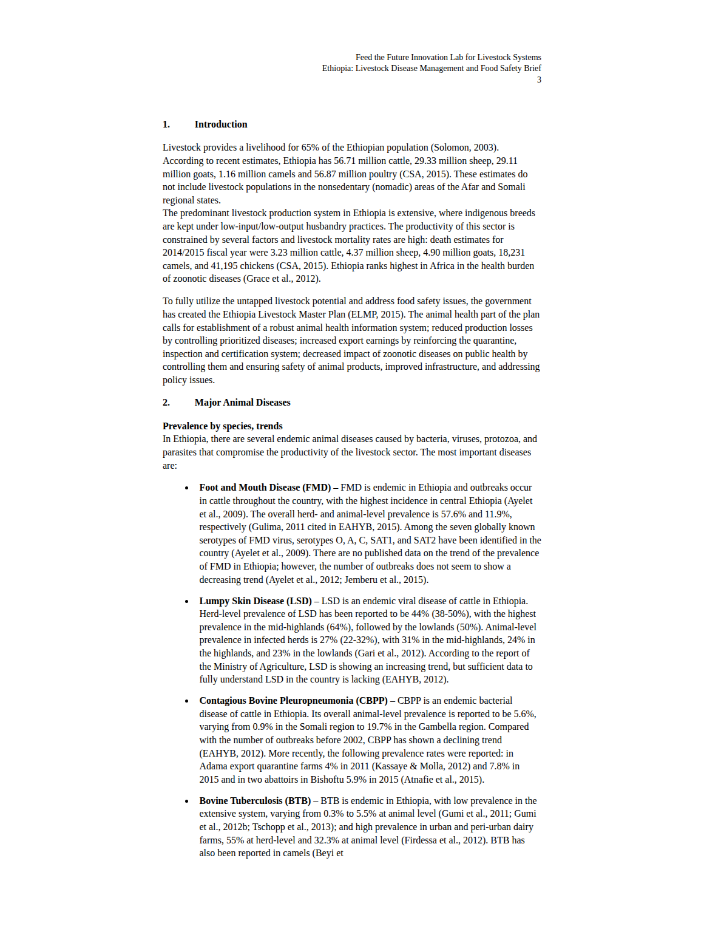Feed the Future Innovation Lab for Livestock Systems
Ethiopia: Livestock Disease Management and Food Safety Brief
3
1. Introduction
Livestock provides a livelihood for 65% of the Ethiopian population (Solomon, 2003). According to recent estimates, Ethiopia has 56.71 million cattle, 29.33 million sheep, 29.11 million goats, 1.16 million camels and 56.87 million poultry (CSA, 2015). These estimates do not include livestock populations in the nonsedentary (nomadic) areas of the Afar and Somali regional states.
The predominant livestock production system in Ethiopia is extensive, where indigenous breeds are kept under low-input/low-output husbandry practices. The productivity of this sector is constrained by several factors and livestock mortality rates are high: death estimates for 2014/2015 fiscal year were 3.23 million cattle, 4.37 million sheep, 4.90 million goats, 18,231 camels, and 41,195 chickens (CSA, 2015). Ethiopia ranks highest in Africa in the health burden of zoonotic diseases (Grace et al., 2012).
To fully utilize the untapped livestock potential and address food safety issues, the government has created the Ethiopia Livestock Master Plan (ELMP, 2015). The animal health part of the plan calls for establishment of a robust animal health information system; reduced production losses by controlling prioritized diseases; increased export earnings by reinforcing the quarantine, inspection and certification system; decreased impact of zoonotic diseases on public health by controlling them and ensuring safety of animal products, improved infrastructure, and addressing policy issues.
2. Major Animal Diseases
Prevalence by species, trends
In Ethiopia, there are several endemic animal diseases caused by bacteria, viruses, protozoa, and parasites that compromise the productivity of the livestock sector. The most important diseases are:
Foot and Mouth Disease (FMD) – FMD is endemic in Ethiopia and outbreaks occur in cattle throughout the country, with the highest incidence in central Ethiopia (Ayelet et al., 2009). The overall herd- and animal-level prevalence is 57.6% and 11.9%, respectively (Gulima, 2011 cited in EAHYB, 2015). Among the seven globally known serotypes of FMD virus, serotypes O, A, C, SAT1, and SAT2 have been identified in the country (Ayelet et al., 2009). There are no published data on the trend of the prevalence of FMD in Ethiopia; however, the number of outbreaks does not seem to show a decreasing trend (Ayelet et al., 2012; Jemberu et al., 2015).
Lumpy Skin Disease (LSD) – LSD is an endemic viral disease of cattle in Ethiopia. Herd-level prevalence of LSD has been reported to be 44% (38-50%), with the highest prevalence in the mid-highlands (64%), followed by the lowlands (50%). Animal-level prevalence in infected herds is 27% (22-32%), with 31% in the mid-highlands, 24% in the highlands, and 23% in the lowlands (Gari et al., 2012). According to the report of the Ministry of Agriculture, LSD is showing an increasing trend, but sufficient data to fully understand LSD in the country is lacking (EAHYB, 2012).
Contagious Bovine Pleuropneumonia (CBPP) – CBPP is an endemic bacterial disease of cattle in Ethiopia. Its overall animal-level prevalence is reported to be 5.6%, varying from 0.9% in the Somali region to 19.7% in the Gambella region. Compared with the number of outbreaks before 2002, CBPP has shown a declining trend (EAHYB, 2012). More recently, the following prevalence rates were reported: in Adama export quarantine farms 4% in 2011 (Kassaye & Molla, 2012) and 7.8% in 2015 and in two abattoirs in Bishoftu 5.9% in 2015 (Atnafie et al., 2015).
Bovine Tuberculosis (BTB) – BTB is endemic in Ethiopia, with low prevalence in the extensive system, varying from 0.3% to 5.5% at animal level (Gumi et al., 2011; Gumi et al., 2012b; Tschopp et al., 2013); and high prevalence in urban and peri-urban dairy farms, 55% at herd-level and 32.3% at animal level (Firdessa et al., 2012). BTB has also been reported in camels (Beyi et